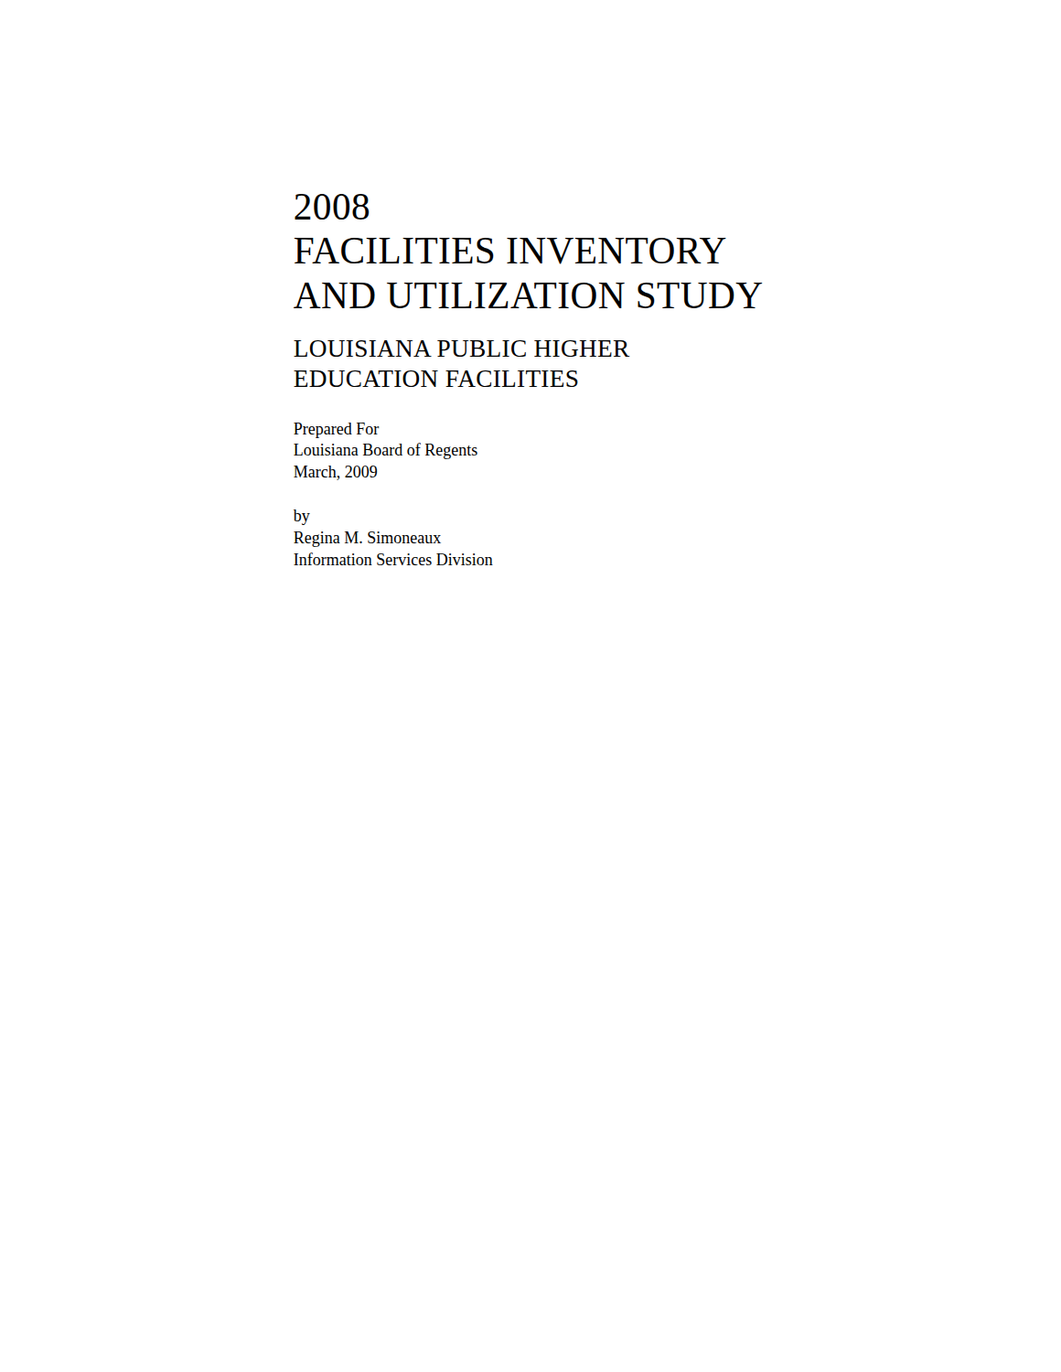2008
FACILITIES INVENTORY
AND UTILIZATION STUDY
LOUISIANA PUBLIC HIGHER
EDUCATION FACILITIES
Prepared For
Louisiana Board of Regents
March, 2009
by
Regina M. Simoneaux
Information Services Division